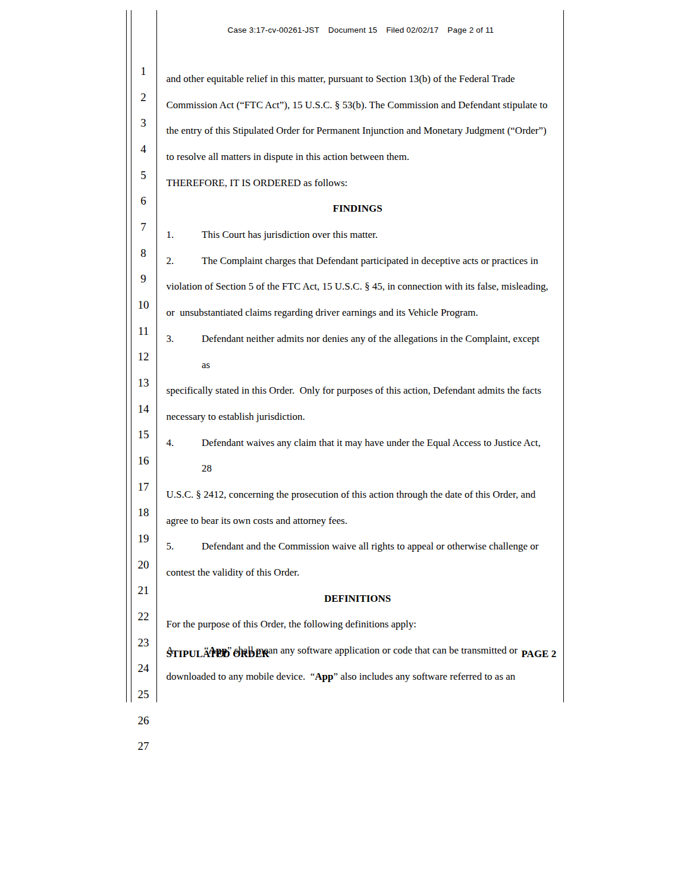Case 3:17-cv-00261-JST Document 15 Filed 02/02/17 Page 2 of 11
1
2
3
4
5
6
7
8
9
10
11
12
13
14
15
16
17
18
19
20
21
22
23
24
25
26
27
and other equitable relief in this matter, pursuant to Section 13(b) of the Federal Trade
Commission Act (“FTC Act”), 15 U.S.C. § 53(b). The Commission and Defendant stipulate to
the entry of this Stipulated Order for Permanent Injunction and Monetary Judgment (“Order”)
to resolve all matters in dispute in this action between them.
THEREFORE, IT IS ORDERED as follows:
FINDINGS
1.
This Court has jurisdiction over this matter.
2.
The Complaint charges that Defendant participated in deceptive acts or practices in
violation of Section 5 of the FTC Act, 15 U.S.C. § 45, in connection with its false, misleading,
or unsubstantiated claims regarding driver earnings and its Vehicle Program.
3.
Defendant neither admits nor denies any of the allegations in the Complaint, except as
specifically stated in this Order. Only for purposes of this action, Defendant admits the facts
necessary to establish jurisdiction.
4.
Defendant waives any claim that it may have under the Equal Access to Justice Act, 28
U.S.C. § 2412, concerning the prosecution of this action through the date of this Order, and
agree to bear its own costs and attorney fees.
5.
Defendant and the Commission waive all rights to appeal or otherwise challenge or
contest the validity of this Order.
DEFINITIONS
For the purpose of this Order, the following definitions apply:
A.
“App” shall mean any software application or code that can be transmitted or
downloaded to any mobile device. “App” also includes any software referred to as an
STIPULATED ORDER PAGE 2